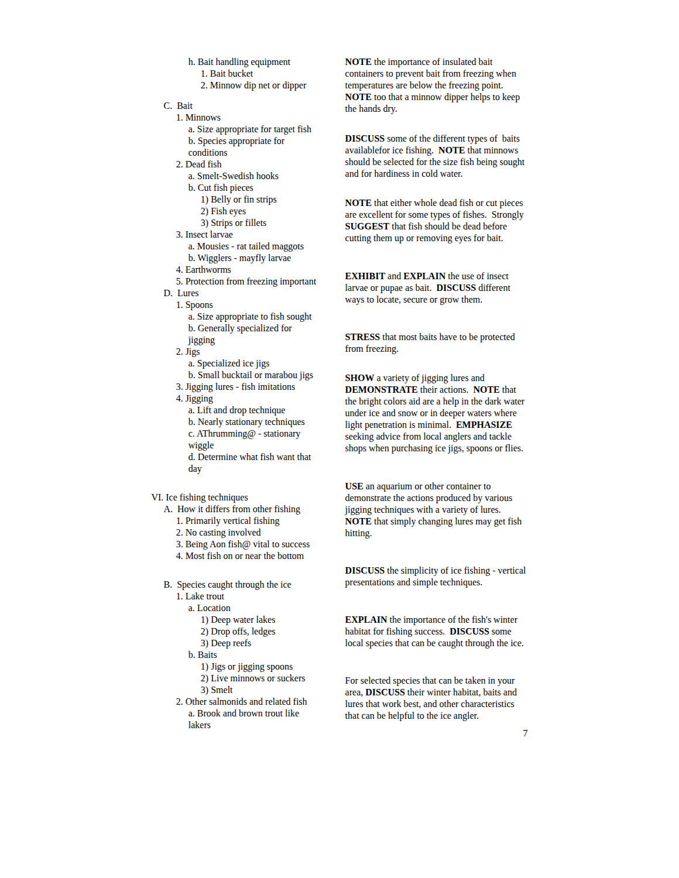h. Bait handling equipment
1. Bait bucket
2. Minnow dip net or dipper
C. Bait
1. Minnows
a. Size appropriate for target fish
b. Species appropriate for conditions
2. Dead fish
a. Smelt-Swedish hooks
b. Cut fish pieces
1) Belly or fin strips
2) Fish eyes
3) Strips or fillets
3. Insect larvae
a. Mousies - rat tailed maggots
b. Wigglers - mayfly larvae
4. Earthworms
5. Protection from freezing important
D. Lures
1. Spoons
a. Size appropriate to fish sought
b. Generally specialized for jigging
2. Jigs
a. Specialized ice jigs
b. Small bucktail or marabou jigs
3. Jigging lures - fish imitations
4. Jigging
a. Lift and drop technique
b. Nearly stationary techniques
c. AThrumming@ - stationary wiggle
d. Determine what fish want that day
VI. Ice fishing techniques
A. How it differs from other fishing
1. Primarily vertical fishing
2. No casting involved
3. Being Aon fish@ vital to success
4. Most fish on or near the bottom
B. Species caught through the ice
1. Lake trout
a. Location
1) Deep water lakes
2) Drop offs, ledges
3) Deep reefs
b. Baits
1) Jigs or jigging spoons
2) Live minnows or suckers
3) Smelt
2. Other salmonids and related fish
a. Brook and brown trout like lakers
NOTE the importance of insulated bait containers to prevent bait from freezing when temperatures are below the freezing point. NOTE too that a minnow dipper helps to keep the hands dry.
DISCUSS some of the different types of baits availablefor ice fishing. NOTE that minnows should be selected for the size fish being sought and for hardiness in cold water.
NOTE that either whole dead fish or cut pieces are excellent for some types of fishes. Strongly SUGGEST that fish should be dead before cutting them up or removing eyes for bait.
EXHIBIT and EXPLAIN the use of insect larvae or pupae as bait. DISCUSS different ways to locate, secure or grow them.
STRESS that most baits have to be protected from freezing.
SHOW a variety of jigging lures and DEMONSTRATE their actions. NOTE that the bright colors aid are a help in the dark water under ice and snow or in deeper waters where light penetration is minimal. EMPHASIZE seeking advice from local anglers and tackle shops when purchasing ice jigs, spoons or flies.
USE an aquarium or other container to demonstrate the actions produced by various jigging techniques with a variety of lures. NOTE that simply changing lures may get fish hitting.
DISCUSS the simplicity of ice fishing - vertical presentations and simple techniques.
EXPLAIN the importance of the fish's winter habitat for fishing success. DISCUSS some local species that can be caught through the ice.
For selected species that can be taken in your area, DISCUSS their winter habitat, baits and lures that work best, and other characteristics that can be helpful to the ice angler.
7